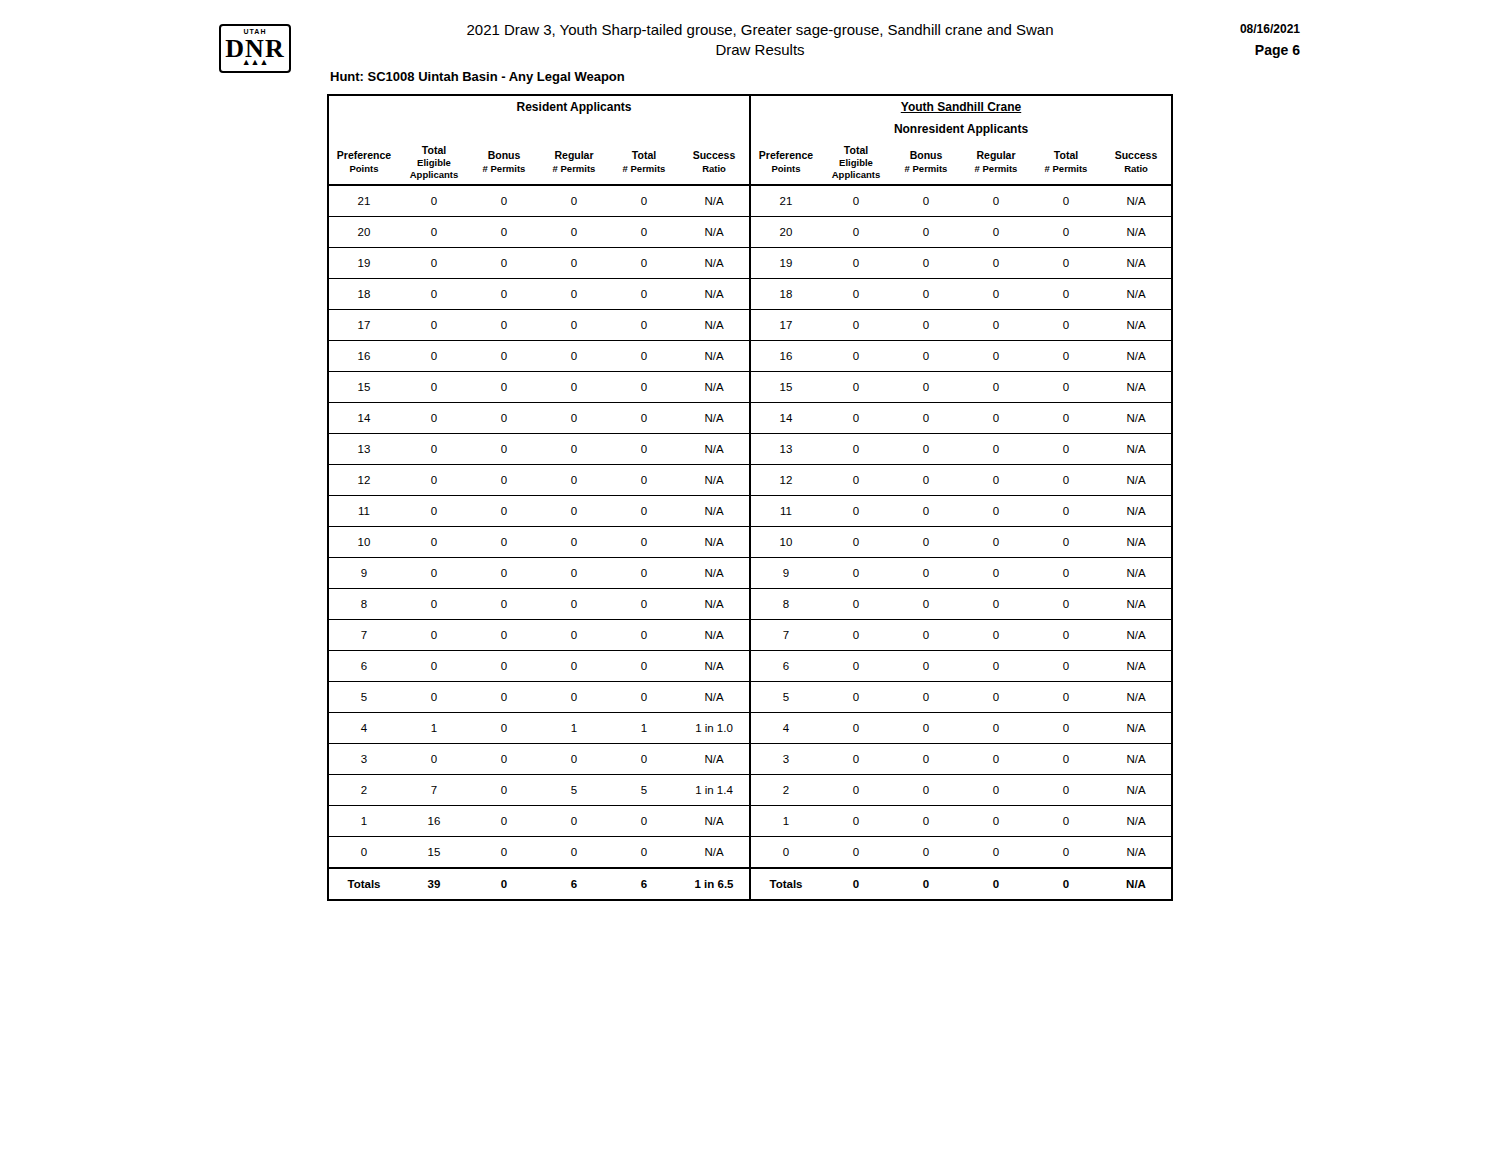UTAH
DNR
▲▲▲
2021 Draw 3, Youth Sharp-tailed grouse, Greater sage-grouse, Sandhill crane and Swan
Draw Results
Hunt: SC1008 Uintah Basin - Any Legal Weapon
08/16/2021
Page 6
| | Resident Applicants | | Youth Sandhill Crane | |
| --- | --- | --- | --- | --- |
| | Nonresident Applicants |
| Preference Points | Total Eligible Applicants | Bonus # Permits | Regular # Permits | Total # Permits | Success Ratio | Preference Points | Total Eligible Applicants | Bonus # Permits | Regular # Permits | Total # Permits | Success Ratio |
| 21 | 0 | 0 | 0 | 0 | N/A | 21 | 0 | 0 | 0 | 0 | N/A |
| 20 | 0 | 0 | 0 | 0 | N/A | 20 | 0 | 0 | 0 | 0 | N/A |
| 19 | 0 | 0 | 0 | 0 | N/A | 19 | 0 | 0 | 0 | 0 | N/A |
| 18 | 0 | 0 | 0 | 0 | N/A | 18 | 0 | 0 | 0 | 0 | N/A |
| 17 | 0 | 0 | 0 | 0 | N/A | 17 | 0 | 0 | 0 | 0 | N/A |
| 16 | 0 | 0 | 0 | 0 | N/A | 16 | 0 | 0 | 0 | 0 | N/A |
| 15 | 0 | 0 | 0 | 0 | N/A | 15 | 0 | 0 | 0 | 0 | N/A |
| 14 | 0 | 0 | 0 | 0 | N/A | 14 | 0 | 0 | 0 | 0 | N/A |
| 13 | 0 | 0 | 0 | 0 | N/A | 13 | 0 | 0 | 0 | 0 | N/A |
| 12 | 0 | 0 | 0 | 0 | N/A | 12 | 0 | 0 | 0 | 0 | N/A |
| 11 | 0 | 0 | 0 | 0 | N/A | 11 | 0 | 0 | 0 | 0 | N/A |
| 10 | 0 | 0 | 0 | 0 | N/A | 10 | 0 | 0 | 0 | 0 | N/A |
| 9 | 0 | 0 | 0 | 0 | N/A | 9 | 0 | 0 | 0 | 0 | N/A |
| 8 | 0 | 0 | 0 | 0 | N/A | 8 | 0 | 0 | 0 | 0 | N/A |
| 7 | 0 | 0 | 0 | 0 | N/A | 7 | 0 | 0 | 0 | 0 | N/A |
| 6 | 0 | 0 | 0 | 0 | N/A | 6 | 0 | 0 | 0 | 0 | N/A |
| 5 | 0 | 0 | 0 | 0 | N/A | 5 | 0 | 0 | 0 | 0 | N/A |
| 4 | 1 | 0 | 1 | 1 | 1 in 1.0 | 4 | 0 | 0 | 0 | 0 | N/A |
| 3 | 0 | 0 | 0 | 0 | N/A | 3 | 0 | 0 | 0 | 0 | N/A |
| 2 | 7 | 0 | 5 | 5 | 1 in 1.4 | 2 | 0 | 0 | 0 | 0 | N/A |
| 1 | 16 | 0 | 0 | 0 | N/A | 1 | 0 | 0 | 0 | 0 | N/A |
| 0 | 15 | 0 | 0 | 0 | N/A | 0 | 0 | 0 | 0 | 0 | N/A |
| Totals | 39 | 0 | 6 | 6 | 1 in 6.5 | Totals | 0 | 0 | 0 | 0 | N/A |